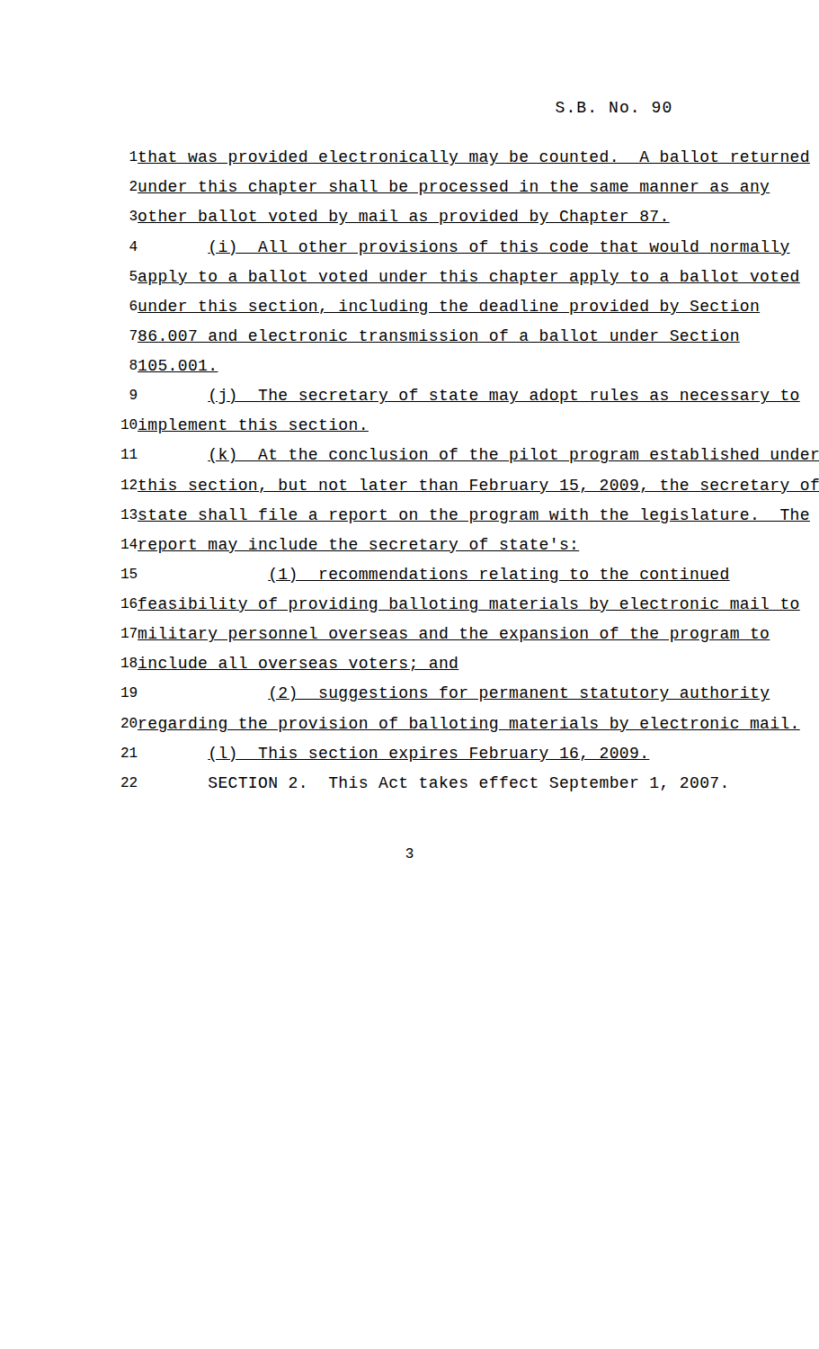S.B. No. 90
| 1 | that was provided electronically may be counted. A ballot returned |
| 2 | under this chapter shall be processed in the same manner as any |
| 3 | other ballot voted by mail as provided by Chapter 87. |
| 4 | (i) All other provisions of this code that would normally |
| 5 | apply to a ballot voted under this chapter apply to a ballot voted |
| 6 | under this section, including the deadline provided by Section |
| 7 | 86.007 and electronic transmission of a ballot under Section |
| 8 | 105.001. |
| 9 | (j) The secretary of state may adopt rules as necessary to |
| 10 | implement this section. |
| 11 | (k) At the conclusion of the pilot program established under |
| 12 | this section, but not later than February 15, 2009, the secretary of |
| 13 | state shall file a report on the program with the legislature. The |
| 14 | report may include the secretary of state's: |
| 15 | (1) recommendations relating to the continued |
| 16 | feasibility of providing balloting materials by electronic mail to |
| 17 | military personnel overseas and the expansion of the program to |
| 18 | include all overseas voters; and |
| 19 | (2) suggestions for permanent statutory authority |
| 20 | regarding the provision of balloting materials by electronic mail. |
| 21 | (l) This section expires February 16, 2009. |
| 22 | SECTION 2. This Act takes effect September 1, 2007. |
3